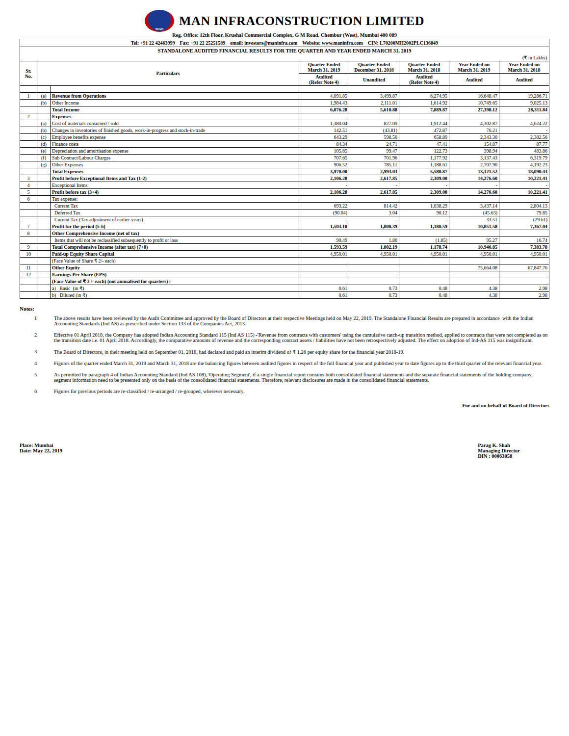MAN INFRACONSTRUCTION LIMITED
Reg. Office: 12th Floor, Krushal Commercial Complex, G M Road, Chembur (West), Mumbai 400 089
Tel: +91 22 42463999 Fax: +91 22 25251589 email: investors@maninfra.com Website: www.maninfra.com CIN: L70200MH2002PLC136849
STANDALONE AUDITED FINANCIAL RESULTS FOR THE QUARTER AND YEAR ENDED MARCH 31, 2019
(₹ in Lakhs)
| Sr. No. | Particulars | Quarter Ended March 31, 2019 | Quarter Ended December 31, 2018 | Quarter Ended March 31, 2018 | Year Ended on March 31, 2019 | Year Ended on March 31, 2018 |
| --- | --- | --- | --- | --- | --- | --- |
| Audited (Refer Note 4) | Unaudited | Audited (Refer Note 4) | Audited | Audited |
| 1 | (a) | Revenue from Operations | 4,091.85 | 3,499.87 | 6,274.95 | 16,648.47 | 19,286.71 |
| | (b) | Other Income | 1,984.43 | 2,111.01 | 1,614.92 | 10,749.65 | 9,025.13 |
| | | Total Income | 6,076.28 | 5,610.88 | 7,889.87 | 27,398.12 | 28,311.84 |
| 2 | | Expenses | | | | | |
| | (a) | Cost of materials consumed / sold | 1,380.04 | 827.09 | 1,912.44 | 4,302.87 | 4,624.22 |
| | (b) | Changes in inventories of finished goods, work-in-progress and stock-in-trade | 142.51 | (43.81) | 472.87 | 76.21 | - |
| | (c) | Employee benefits expense | 643.29 | 598.50 | 658.89 | 2,343.30 | 2,382.56 |
| | (d) | Finance costs | 84.34 | 24.71 | 47.41 | 154.87 | 87.77 |
| | (e) | Depreciation and amortisation expense | 105.65 | 99.47 | 122.73 | 398.94 | 483.86 |
| | (f) | Sub Contract/Labour Charges | 707.65 | 701.96 | 1,177.92 | 3,137.43 | 6,319.79 |
| | (g) | Other Expenses | 906.52 | 785.11 | 1,188.61 | 2,707.90 | 4,192.23 |
| | | Total Expenses | 3,970.00 | 2,993.03 | 5,580.87 | 13,121.52 | 18,090.43 |
| 3 | | Profit before Exceptional Items and Tax (1-2) | 2,106.28 | 2,617.85 | 2,309.00 | 14,276.60 | 10,221.41 |
| 4 | | Exceptional Items | - | - | - | - | - |
| 5 | | Profit before tax (3+4) | 2,106.28 | 2,617.85 | 2,309.00 | 14,276.60 | 10,221.41 |
| 6 | | Tax expense: | | | | | |
| | | Current Tax | 693.22 | 814.42 | 1,038.29 | 3,437.14 | 2,804.13 |
| | | Deferred Tax | (90.04) | 3.04 | 90.12 | (45.63) | 79.85 |
| | | Current Tax (Tax adjustment of earlier years) | - | - | - | 33.51 | (29.61) |
| 7 | | Profit for the period (5-6) | 1,503.10 | 1,800.39 | 1,180.59 | 10,851.58 | 7,367.04 |
| 8 | | Other Comprehensive Income (net of tax) | | | | | |
| | | Items that will not be reclassified subsequently to profit or loss | 90.49 | 1.80 | (1.85) | 95.27 | 16.74 |
| 9 | | Total Comprehensive Income (after tax) (7+8) | 1,593.59 | 1,802.19 | 1,178.74 | 10,946.85 | 7,383.78 |
| 10 | | Paid-up Equity Share Capital | 4,950.01 | 4,950.01 | 4,950.01 | 4,950.01 | 4,950.01 |
| | | (Face Value of Share ₹ 2/- each) | | | | | |
| 11 | | Other Equity | | | | 75,664.08 | 67,847.76 |
| 12 | | Earnings Per Share (EPS) | | | | | |
| | | (Face Value of ₹ 2 /- each) (not annualised for quarters) : | | | | | |
| | | a) Basic (in ₹ ) | 0.61 | 0.73 | 0.48 | 4.38 | 2.98 |
| | | b) Diluted (in ₹ ) | 0.61 | 0.73 | 0.48 | 4.38 | 2.98 |
Notes:
| 1 | The above results have been reviewed by the Audit Committee and approved by the Board of Directors at their respective Meetings held on May 22, 2019. The Standalone Financial Results are prepared in accordance with the Indian Accounting Standards (Ind AS) as prescribed under Section 133 of the Companies Act, 2013. |
| 2 | Effective 01 April 2018, the Company has adopted Indian Accounting Standard 115 (Ind AS 115) -'Revenue from contracts with customers' using the cumulative catch-up transition method, applied to contracts that were not completed as on the transition date i.e. 01 April 2018. Accordingly, the comparative amounts of revenue and the corresponding contract assets / liabilities have not been retrospectively adjusted. The effect on adoption of Ind-AS 115 was insignificant. |
| 3 | The Board of Directors, in their meeting held on September 01, 2018, had declared and paid an interim dividend of ₹ 1.26 per equity share for the financial year 2018-19. |
| 4 | Figures of the quarter ended March 31, 2019 and March 31, 2018 are the balancing figures between audited figures in respect of the full financial year and published year to date figures up to the third quarter of the relevant financial year. |
| 5 | As permitted by paragraph 4 of Indian Accounting Standard (Ind AS 108), 'Operating Segment', if a single financial report contains both consolidated financial statements and the separate financial statements of the holding company, segment information need to be presented only on the basis of the consolidated financial statements. Therefore, relevant disclosures are made in the consolidated financial statements. |
| 6 | Figures for previous periods are re-classified / re-arranged / re-grouped, wherever necessary. |
For and on behalf of Board of Directors
Place: Mumbai
Date: May 22, 2019
Parag K. Shah
Managing Director
DIN : 00063058